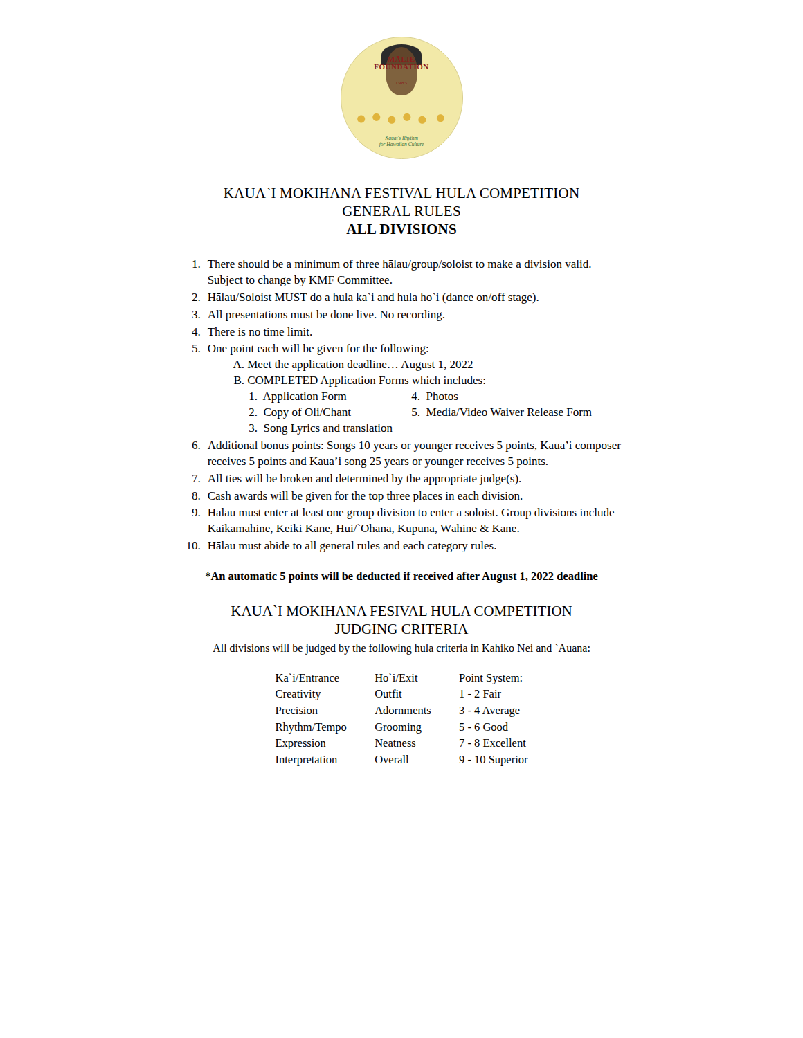MĀLIE
FOUNDATION
1985
Kauai's Rhythm
for Hawaiian Culture
KAUA`I MOKIHANA FESTIVAL HULA COMPETITION
GENERAL RULES
ALL DIVISIONS
There should be a minimum of three hālau/group/soloist to make a division valid. Subject to change by KMF Committee.
Hālau/Soloist MUST do a hula ka`i and hula ho`i (dance on/off stage).
All presentations must be done live. No recording.
There is no time limit.
One point each will be given for the following:
Meet the application deadline… August 1, 2022
COMPLETED Application Forms which includes:
1. Application Form 4. Photos 2. Copy of Oli/Chant 5. Media/Video Waiver Release Form 3. Song Lyrics and translation
Additional bonus points: Songs 10 years or younger receives 5 points, Kaua’i composer receives 5 points and Kaua’i song 25 years or younger receives 5 points.
All ties will be broken and determined by the appropriate judge(s).
Cash awards will be given for the top three places in each division.
Hālau must enter at least one group division to enter a soloist. Group divisions include Kaikamāhine, Keiki Kāne, Hui/`Ohana, Kūpuna, Wāhine & Kāne.
Hālau must abide to all general rules and each category rules.
*An automatic 5 points will be deducted if received after August 1, 2022 deadline
KAUA`I MOKIHANA FESIVAL HULA COMPETITION
JUDGING CRITERIA
All divisions will be judged by the following hula criteria in Kahiko Nei and `Auana:
| Ka`i/Entrance | Ho`i/Exit | Point System: |
| Creativity | Outfit | 1 - 2 Fair |
| Precision | Adornments | 3 - 4 Average |
| Rhythm/Tempo | Grooming | 5 - 6 Good |
| Expression | Neatness | 7 - 8 Excellent |
| Interpretation | Overall | 9 - 10 Superior |